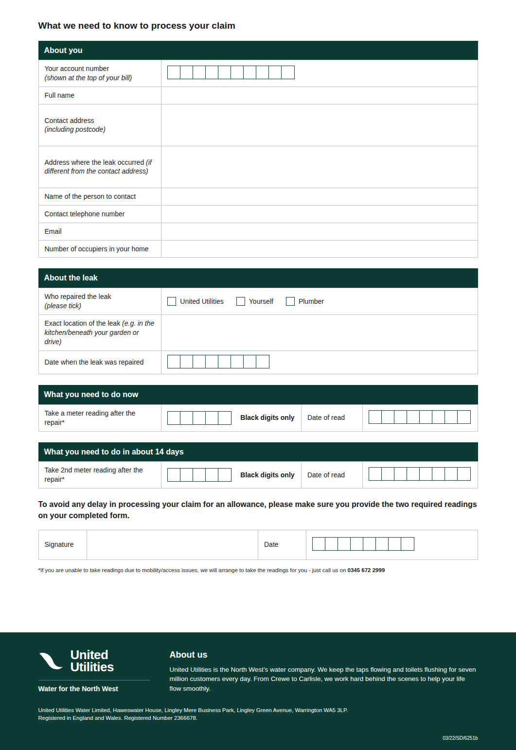What we need to know to process your claim
About you
| Your account number (shown at the top of your bill) | |
| Full name | |
| Contact address (including postcode) | |
| Address where the leak occurred (if different from the contact address) | |
| Name of the person to contact | |
| Contact telephone number | |
| Email | |
| Number of occupiers in your home | |
About the leak
| Who repaired the leak (please tick) | United Utilities Yourself Plumber |
| Exact location of the leak (e.g. in the kitchen/beneath your garden or drive) | |
| Date when the leak was repaired | |
What you need to do now
| Take a meter reading after the repair* | Black digits only | Date of read | |
What you need to do in about 14 days
| Take 2nd meter reading after the repair* | Black digits only | Date of read | |
To avoid any delay in processing your claim for an allowance, please make sure you provide the two required readings on your completed form.
| Signature | | Date | |
*If you are unable to take readings due to mobility/access issues, we will arrange to take the readings for you - just call us on 0345 672 2999
United
Utilities
Water for the North West
About us
United Utilities is the North West’s water company. We keep the taps flowing and toilets flushing for seven million customers every day. From Crewe to Carlisle, we work hard behind the scenes to help your life flow smoothly.
United Utilities Water Limited, Haweswater House, Lingley Mere Business Park, Lingley Green Avenue, Warrington WA5 3LP.
Registered in England and Wales. Registered Number 2366678.
03/22/SD/6251b